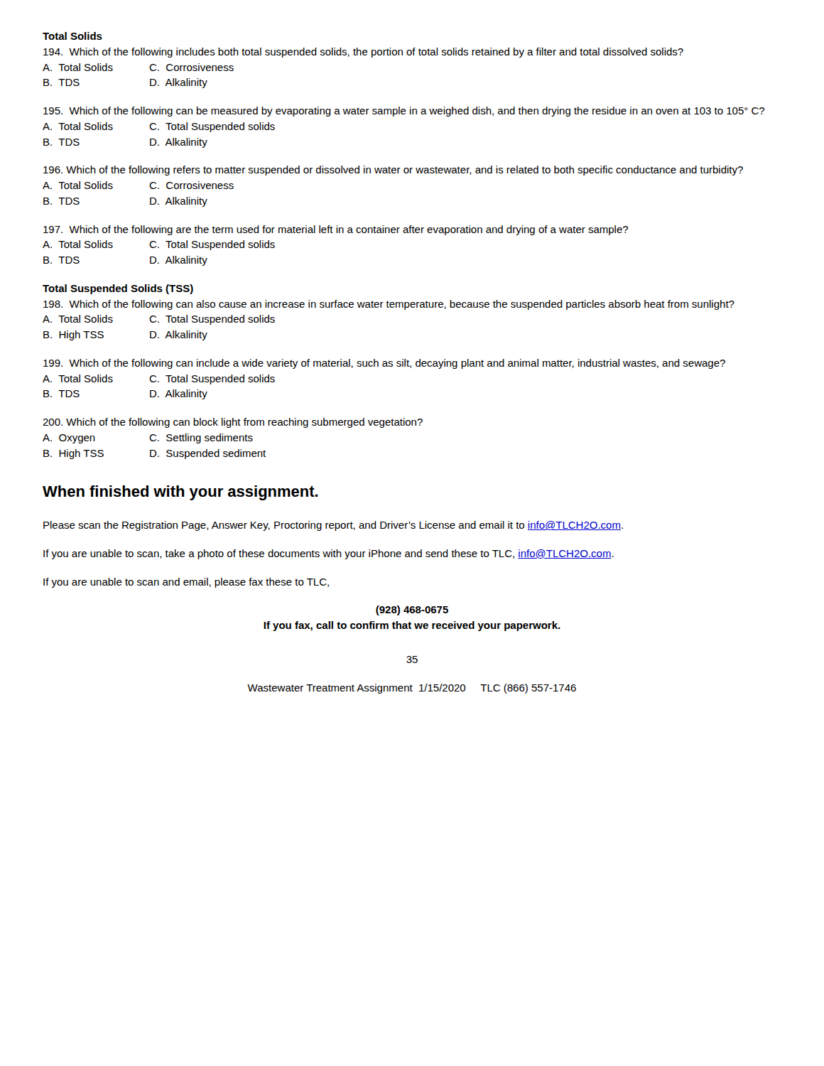Total Solids
194. Which of the following includes both total suspended solids, the portion of total solids retained by a filter and total dissolved solids?
A. Total Solids C. Corrosiveness B. TDS D. Alkalinity
195. Which of the following can be measured by evaporating a water sample in a weighed dish, and then drying the residue in an oven at 103 to 105° C?
A. Total Solids C. Total Suspended solids B. TDS D. Alkalinity
196. Which of the following refers to matter suspended or dissolved in water or wastewater, and is related to both specific conductance and turbidity?
A. Total Solids C. Corrosiveness B. TDS D. Alkalinity
197. Which of the following are the term used for material left in a container after evaporation and drying of a water sample?
A. Total Solids C. Total Suspended solids B. TDS D. Alkalinity
Total Suspended Solids (TSS)
198. Which of the following can also cause an increase in surface water temperature, because the suspended particles absorb heat from sunlight?
A. Total Solids C. Total Suspended solids B. High TSS D. Alkalinity
199. Which of the following can include a wide variety of material, such as silt, decaying plant and animal matter, industrial wastes, and sewage?
A. Total Solids C. Total Suspended solids B. TDS D. Alkalinity
200. Which of the following can block light from reaching submerged vegetation?
A. Oxygen C. Settling sediments B. High TSS D. Suspended sediment
When finished with your assignment.
Please scan the Registration Page, Answer Key, Proctoring report, and Driver’s License and email it to info@TLCH2O.com.
If you are unable to scan, take a photo of these documents with your iPhone and send these to TLC, info@TLCH2O.com.
If you are unable to scan and email, please fax these to TLC,
(928) 468-0675
If you fax, call to confirm that we received your paperwork.
35
Wastewater Treatment Assignment 1/15/2020 TLC (866) 557-1746